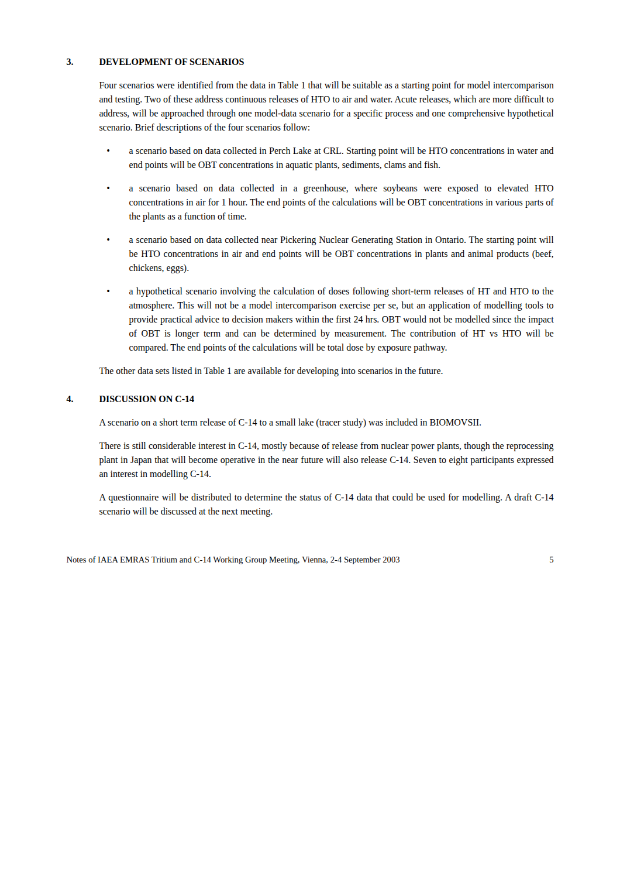3. Development of Scenarios
Four scenarios were identified from the data in Table 1 that will be suitable as a starting point for model intercomparison and testing. Two of these address continuous releases of HTO to air and water. Acute releases, which are more difficult to address, will be approached through one model-data scenario for a specific process and one comprehensive hypothetical scenario. Brief descriptions of the four scenarios follow:
a scenario based on data collected in Perch Lake at CRL. Starting point will be HTO concentrations in water and end points will be OBT concentrations in aquatic plants, sediments, clams and fish.
a scenario based on data collected in a greenhouse, where soybeans were exposed to elevated HTO concentrations in air for 1 hour. The end points of the calculations will be OBT concentrations in various parts of the plants as a function of time.
a scenario based on data collected near Pickering Nuclear Generating Station in Ontario. The starting point will be HTO concentrations in air and end points will be OBT concentrations in plants and animal products (beef, chickens, eggs).
a hypothetical scenario involving the calculation of doses following short-term releases of HT and HTO to the atmosphere. This will not be a model intercomparison exercise per se, but an application of modelling tools to provide practical advice to decision makers within the first 24 hrs. OBT would not be modelled since the impact of OBT is longer term and can be determined by measurement. The contribution of HT vs HTO will be compared. The end points of the calculations will be total dose by exposure pathway.
The other data sets listed in Table 1 are available for developing into scenarios in the future.
4. Discussion on C-14
A scenario on a short term release of C-14 to a small lake (tracer study) was included in BIOMOVSII.
There is still considerable interest in C-14, mostly because of release from nuclear power plants, though the reprocessing plant in Japan that will become operative in the near future will also release C-14. Seven to eight participants expressed an interest in modelling C-14.
A questionnaire will be distributed to determine the status of C-14 data that could be used for modelling. A draft C-14 scenario will be discussed at the next meeting.
Notes of IAEA EMRAS Tritium and C-14 Working Group Meeting, Vienna, 2-4 September 2003 5